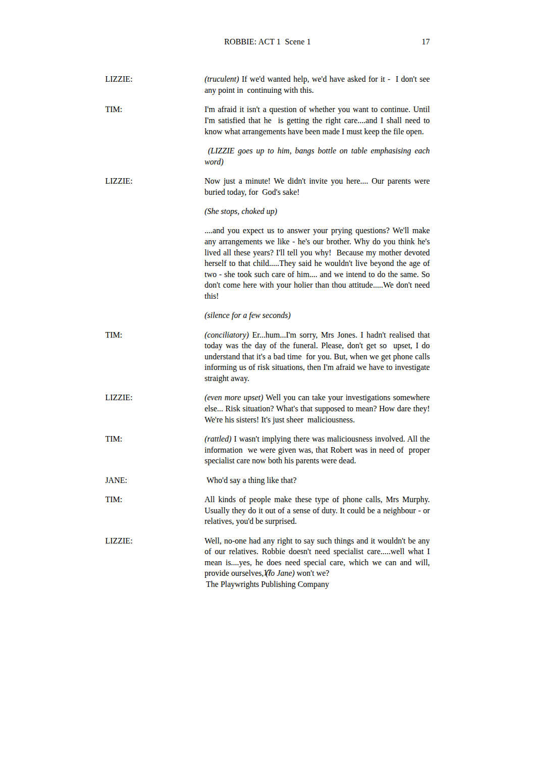ROBBIE: ACT 1 Scene 1
17
LIZZIE:
(truculent) If we'd wanted help, we'd have asked for it - I don't see any point in continuing with this.
TIM:
I'm afraid it isn't a question of whether you want to continue. Until I'm satisfied that he is getting the right care....and I shall need to know what arrangements have been made I must keep the file open.
(LIZZIE goes up to him, bangs bottle on table emphasising each word)
LIZZIE:
Now just a minute! We didn't invite you here.... Our parents were buried today, for God's sake!
(She stops, choked up)
....and you expect us to answer your prying questions? We'll make any arrangements we like - he's our brother. Why do you think he's lived all these years? I'll tell you why! Because my mother devoted herself to that child.....They said he wouldn't live beyond the age of two - she took such care of him.... and we intend to do the same. So don't come here with your holier than thou attitude.....We don't need this!
(silence for a few seconds)
TIM:
(conciliatory) Er...hum...I'm sorry, Mrs Jones. I hadn't realised that today was the day of the funeral. Please, don't get so upset, I do understand that it's a bad time for you. But, when we get phone calls informing us of risk situations, then I'm afraid we have to investigate straight away.
LIZZIE:
(even more upset) Well you can take your investigations somewhere else... Risk situation? What's that supposed to mean? How dare they! We're his sisters! It's just sheer maliciousness.
TIM:
(rattled) I wasn't implying there was maliciousness involved. All the information we were given was, that Robert was in need of proper specialist care now both his parents were dead.
JANE:
Who'd say a thing like that?
TIM:
All kinds of people make these type of phone calls, Mrs Murphy. Usually they do it out of a sense of duty. It could be a neighbour - or relatives, you'd be surprised.
LIZZIE:
Well, no-one had any right to say such things and it wouldn't be any of our relatives. Robbie doesn't need specialist care.....well what I mean is....yes, he does need special care, which we can and will, provide ourselves, (to Jane) won't we?
17
The Playwrights Publishing Company